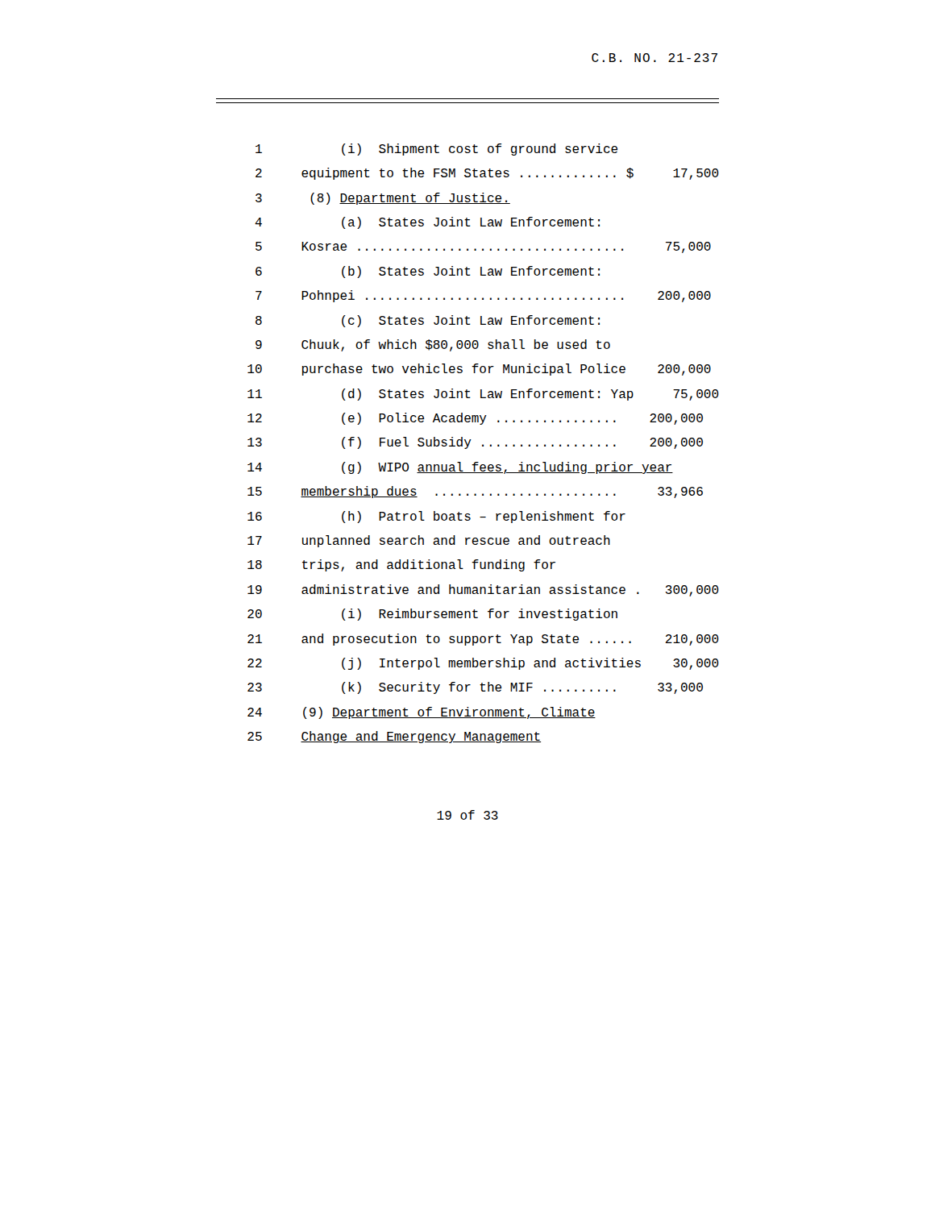C.B. NO. 21-237
| 1 | (i) Shipment cost of ground service |
| 2 | equipment to the FSM States ............. $ 17,500 |
| 3 | (8) Department of Justice. |
| 4 | (a) States Joint Law Enforcement: |
| 5 | Kosrae ................................... 75,000 |
| 6 | (b) States Joint Law Enforcement: |
| 7 | Pohnpei .................................. 200,000 |
| 8 | (c) States Joint Law Enforcement: |
| 9 | Chuuk, of which $80,000 shall be used to |
| 10 | purchase two vehicles for Municipal Police 200,000 |
| 11 | (d) States Joint Law Enforcement: Yap 75,000 |
| 12 | (e) Police Academy ................ 200,000 |
| 13 | (f) Fuel Subsidy .................. 200,000 |
| 14 | (g) WIPO annual fees, including prior year |
| 15 | membership dues ........................ 33,966 |
| 16 | (h) Patrol boats – replenishment for |
| 17 | unplanned search and rescue and outreach |
| 18 | trips, and additional funding for |
| 19 | administrative and humanitarian assistance . 300,000 |
| 20 | (i) Reimbursement for investigation |
| 21 | and prosecution to support Yap State ...... 210,000 |
| 22 | (j) Interpol membership and activities 30,000 |
| 23 | (k) Security for the MIF .......... 33,000 |
| 24 | (9) Department of Environment, Climate |
| 25 | Change and Emergency Management |
19 of 33